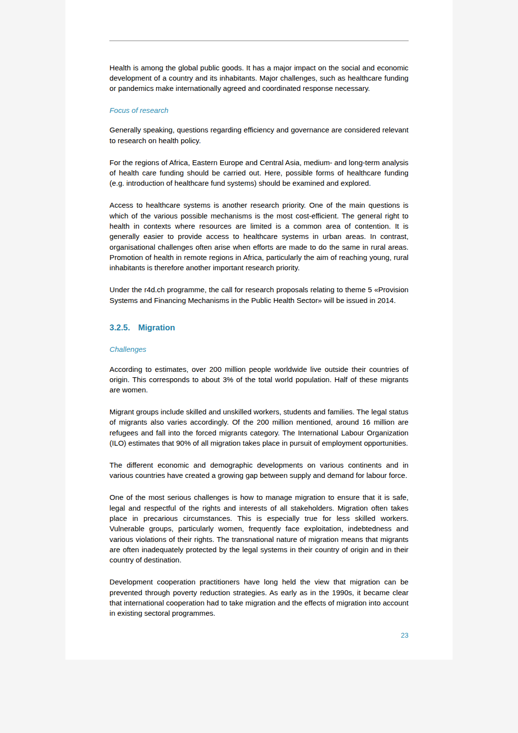Health is among the global public goods. It has a major impact on the social and economic development of a country and its inhabitants. Major challenges, such as healthcare funding or pandemics make internationally agreed and coordinated response necessary.
Focus of research
Generally speaking, questions regarding efficiency and governance are considered relevant to research on health policy.
For the regions of Africa, Eastern Europe and Central Asia, medium- and long-term analysis of health care funding should be carried out. Here, possible forms of healthcare funding (e.g. introduction of healthcare fund systems) should be examined and explored.
Access to healthcare systems is another research priority. One of the main questions is which of the various possible mechanisms is the most cost-efficient. The general right to health in contexts where resources are limited is a common area of contention. It is generally easier to provide access to healthcare systems in urban areas. In contrast, organisational challenges often arise when efforts are made to do the same in rural areas. Promotion of health in remote regions in Africa, particularly the aim of reaching young, rural inhabitants is therefore another important research priority.
Under the r4d.ch programme, the call for research proposals relating to theme 5 «Provision Systems and Financing Mechanisms in the Public Health Sector» will be issued in 2014.
3.2.5. Migration
Challenges
According to estimates, over 200 million people worldwide live outside their countries of origin. This corresponds to about 3% of the total world population. Half of these migrants are women.
Migrant groups include skilled and unskilled workers, students and families. The legal status of migrants also varies accordingly. Of the 200 million mentioned, around 16 million are refugees and fall into the forced migrants category. The International Labour Organization (ILO) estimates that 90% of all migration takes place in pursuit of employment opportunities.
The different economic and demographic developments on various continents and in various countries have created a growing gap between supply and demand for labour force.
One of the most serious challenges is how to manage migration to ensure that it is safe, legal and respectful of the rights and interests of all stakeholders. Migration often takes place in precarious circumstances. This is especially true for less skilled workers. Vulnerable groups, particularly women, frequently face exploitation, indebtedness and various violations of their rights. The transnational nature of migration means that migrants are often inadequately protected by the legal systems in their country of origin and in their country of destination.
Development cooperation practitioners have long held the view that migration can be prevented through poverty reduction strategies. As early as in the 1990s, it became clear that international cooperation had to take migration and the effects of migration into account in existing sectoral programmes.
23